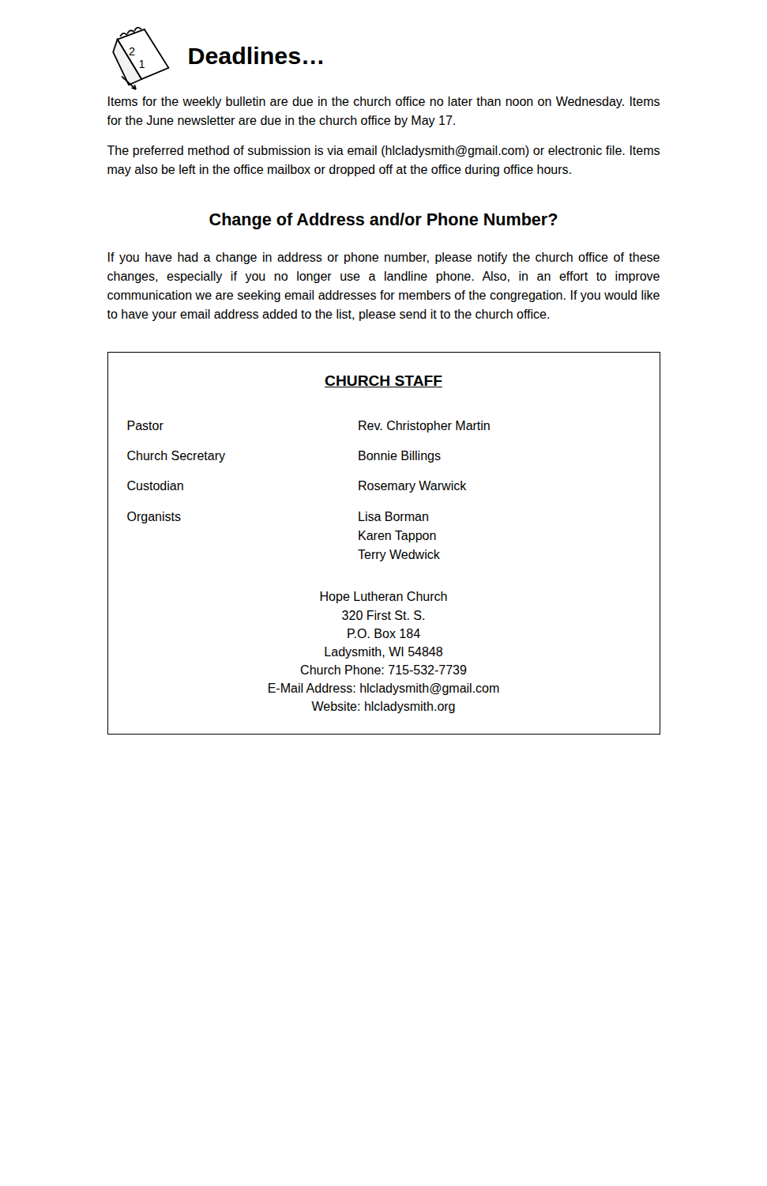2 1
Deadlines…
Items for the weekly bulletin are due in the church office no later than noon on Wednesday. Items for the June newsletter are due in the church office by May 17.
The preferred method of submission is via email (hlcladysmith@gmail.com) or electronic file. Items may also be left in the office mailbox or dropped off at the office during office hours.
Change of Address and/or Phone Number?
If you have had a change in address or phone number, please notify the church office of these changes, especially if you no longer use a landline phone. Also, in an effort to improve communication we are seeking email addresses for members of the congregation. If you would like to have your email address added to the list, please send it to the church office.
CHURCH STAFF
| Pastor | Rev. Christopher Martin |
| Church Secretary | Bonnie Billings |
| Custodian | Rosemary Warwick |
| Organists | Lisa Borman Karen Tappon Terry Wedwick |
Hope Lutheran Church
320 First St. S.
P.O. Box 184
Ladysmith, WI 54848
Church Phone: 715-532-7739
E-Mail Address: hlcladysmith@gmail.com
Website: hlcladysmith.org